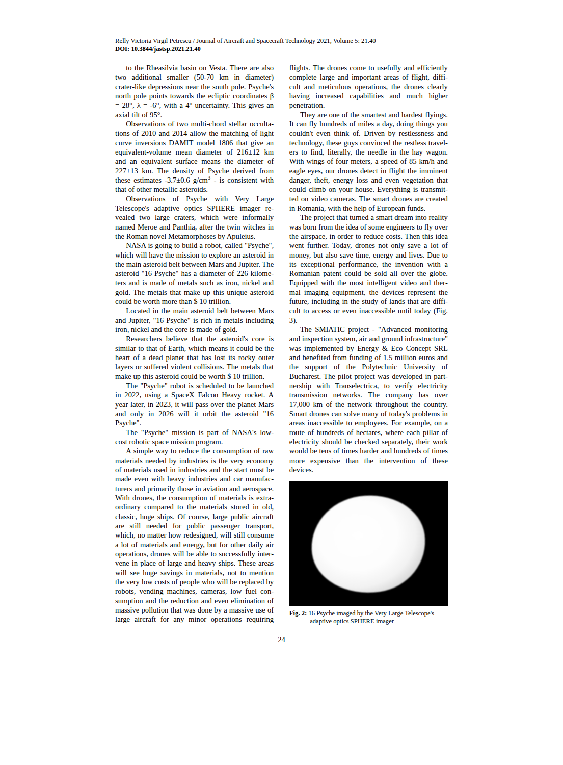Relly Victoria Virgil Petrescu / Journal of Aircraft and Spacecraft Technology 2021, Volume 5: 21.40
DOI: 10.3844/jastsp.2021.21.40
to the Rheasilvia basin on Vesta. There are also two additional smaller (50-70 km in diameter) crater-like depressions near the south pole. Psyche's north pole points towards the ecliptic coordinates β = 28°, λ = -6°, with a 4° uncertainty. This gives an axial tilt of 95°.
Observations of two multi-chord stellar occultations of 2010 and 2014 allow the matching of light curve inversions DAMIT model 1806 that give an equivalent-volume mean diameter of 216±12 km and an equivalent surface means the diameter of 227±13 km. The density of Psyche derived from these estimates -3.7±0.6 g/cm3 - is consistent with that of other metallic asteroids.
Observations of Psyche with Very Large Telescope's adaptive optics SPHERE imager revealed two large craters, which were informally named Meroe and Panthia, after the twin witches in the Roman novel Metamorphoses by Apuleius.
NASA is going to build a robot, called "Psyche", which will have the mission to explore an asteroid in the main asteroid belt between Mars and Jupiter. The asteroid "16 Psyche" has a diameter of 226 kilometers and is made of metals such as iron, nickel and gold. The metals that make up this unique asteroid could be worth more than $ 10 trillion.
Located in the main asteroid belt between Mars and Jupiter, "16 Psyche" is rich in metals including iron, nickel and the core is made of gold.
Researchers believe that the asteroid's core is similar to that of Earth, which means it could be the heart of a dead planet that has lost its rocky outer layers or suffered violent collisions. The metals that make up this asteroid could be worth $ 10 trillion.
The "Psyche" robot is scheduled to be launched in 2022, using a SpaceX Falcon Heavy rocket. A year later, in 2023, it will pass over the planet Mars and only in 2026 will it orbit the asteroid "16 Psyche".
The "Psyche" mission is part of NASA's low-cost robotic space mission program.
A simple way to reduce the consumption of raw materials needed by industries is the very economy of materials used in industries and the start must be made even with heavy industries and car manufacturers and primarily those in aviation and aerospace. With drones, the consumption of materials is extraordinary compared to the materials stored in old, classic, huge ships. Of course, large public aircraft are still needed for public passenger transport, which, no matter how redesigned, will still consume a lot of materials and energy, but for other daily air operations, drones will be able to successfully intervene in place of large and heavy ships. These areas will see huge savings in materials, not to mention the very low costs of people who will be replaced by robots, vending machines, cameras, low fuel consumption and the reduction and even elimination of massive pollution that was done by a massive use of large aircraft for any minor operations requiring flights. The drones come to usefully and efficiently complete large and important areas of flight, difficult and meticulous operations, the drones clearly having increased capabilities and much higher penetration.
They are one of the smartest and hardest flyings. It can fly hundreds of miles a day, doing things you couldn't even think of. Driven by restlessness and technology, these guys convinced the restless travelers to find, literally, the needle in the hay wagon. With wings of four meters, a speed of 85 km/h and eagle eyes, our drones detect in flight the imminent danger, theft, energy loss and even vegetation that could climb on your house. Everything is transmitted on video cameras. The smart drones are created in Romania, with the help of European funds.
The project that turned a smart dream into reality was born from the idea of some engineers to fly over the airspace, in order to reduce costs. Then this idea went further. Today, drones not only save a lot of money, but also save time, energy and lives. Due to its exceptional performance, the invention with a Romanian patent could be sold all over the globe. Equipped with the most intelligent video and thermal imaging equipment, the devices represent the future, including in the study of lands that are difficult to access or even inaccessible until today (Fig. 3).
The SMIATIC project - "Advanced monitoring and inspection system, air and ground infrastructure" was implemented by Energy & Eco Concept SRL and benefited from funding of 1.5 million euros and the support of the Polytechnic University of Bucharest. The pilot project was developed in partnership with Transelectrica, to verify electricity transmission networks. The company has over 17,000 km of the network throughout the country. Smart drones can solve many of today's problems in areas inaccessible to employees. For example, on a route of hundreds of hectares, where each pillar of electricity should be checked separately, their work would be tens of times harder and hundreds of times more expensive than the intervention of these devices.
Fig. 2: 16 Psyche imaged by the Very Large Telescope's adaptive optics SPHERE imager
24